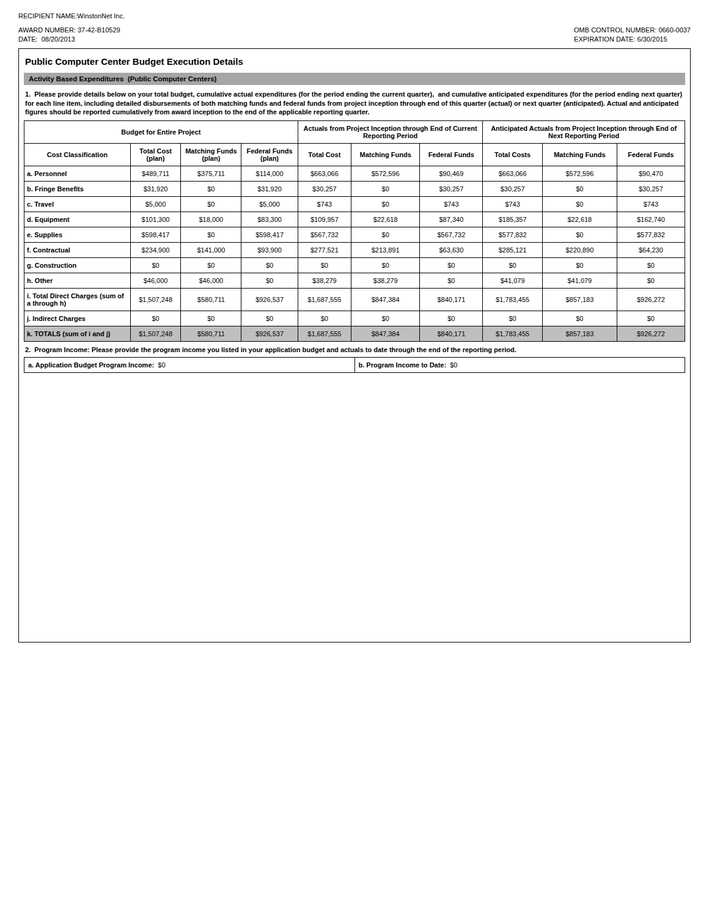RECIPIENT NAME:WinstonNet Inc.
AWARD NUMBER: 37-42-B10529
DATE: 08/20/2013
OMB CONTROL NUMBER: 0660-0037
EXPIRATION DATE: 6/30/2015
Public Computer Center Budget Execution Details
Activity Based Expenditures (Public Computer Centers)
1. Please provide details below on your total budget, cumulative actual expenditures (for the period ending the current quarter), and cumulative anticipated expenditures (for the period ending next quarter) for each line item, including detailed disbursements of both matching funds and federal funds from project inception through end of this quarter (actual) or next quarter (anticipated). Actual and anticipated figures should be reported cumulatively from award inception to the end of the applicable reporting quarter.
| Budget for Entire Project | Actuals from Project Inception through End of Current Reporting Period | Anticipated Actuals from Project Inception through End of Next Reporting Period |
| --- | --- | --- |
| Cost Classification | Total Cost (plan) | Matching Funds (plan) | Federal Funds (plan) | Total Cost | Matching Funds | Federal Funds | Total Costs | Matching Funds | Federal Funds |
| a. Personnel | $489,711 | $375,711 | $114,000 | $663,066 | $572,596 | $90,469 | $663,066 | $572,596 | $90,470 |
| b. Fringe Benefits | $31,920 | $0 | $31,920 | $30,257 | $0 | $30,257 | $30,257 | $0 | $30,257 |
| c. Travel | $5,000 | $0 | $5,000 | $743 | $0 | $743 | $743 | $0 | $743 |
| d. Equipment | $101,300 | $18,000 | $83,300 | $109,957 | $22,618 | $87,340 | $185,357 | $22,618 | $162,740 |
| e. Supplies | $598,417 | $0 | $598,417 | $567,732 | $0 | $567,732 | $577,832 | $0 | $577,832 |
| f. Contractual | $234,900 | $141,000 | $93,900 | $277,521 | $213,891 | $63,630 | $285,121 | $220,890 | $64,230 |
| g. Construction | $0 | $0 | $0 | $0 | $0 | $0 | $0 | $0 | $0 |
| h. Other | $46,000 | $46,000 | $0 | $38,279 | $38,279 | $0 | $41,079 | $41,079 | $0 |
| i. Total Direct Charges (sum of a through h) | $1,507,248 | $580,711 | $926,537 | $1,687,555 | $847,384 | $840,171 | $1,783,455 | $857,183 | $926,272 |
| j. Indirect Charges | $0 | $0 | $0 | $0 | $0 | $0 | $0 | $0 | $0 |
| k. TOTALS (sum of i and j) | $1,507,248 | $580,711 | $926,537 | $1,687,555 | $847,384 | $840,171 | $1,783,455 | $857,183 | $926,272 |
2. Program Income: Please provide the program income you listed in your application budget and actuals to date through the end of the reporting period.
| a. Application Budget Program Income: $0 | b. Program Income to Date: $0 |